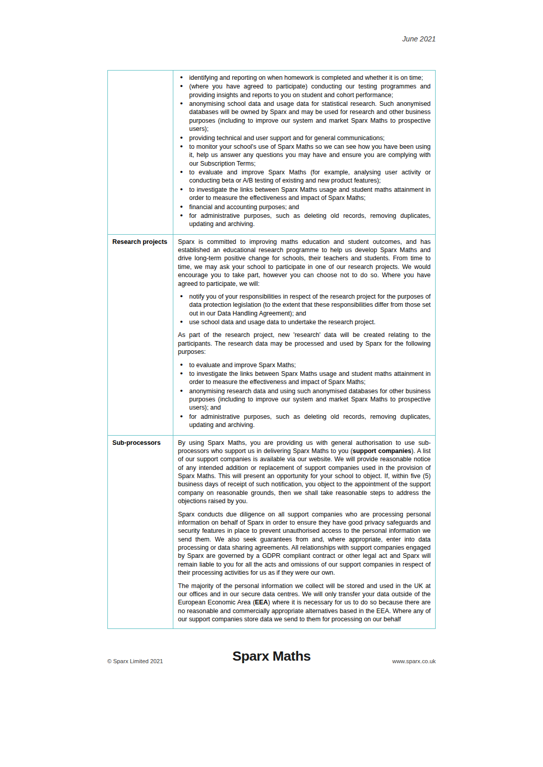June 2021
| | identifying and reporting on when homework is completed and whether it is on time; (where you have agreed to participate) conducting our testing programmes and providing insights and reports to you on student and cohort performance; anonymising school data and usage data for statistical research. Such anonymised databases will be owned by Sparx and may be used for research and other business purposes (including to improve our system and market Sparx Maths to prospective users); providing technical and user support and for general communications; to monitor your school's use of Sparx Maths so we can see how you have been using it, help us answer any questions you may have and ensure you are complying with our Subscription Terms; to evaluate and improve Sparx Maths (for example, analysing user activity or conducting beta or A/B testing of existing and new product features); to investigate the links between Sparx Maths usage and student maths attainment in order to measure the effectiveness and impact of Sparx Maths; financial and accounting purposes; and for administrative purposes, such as deleting old records, removing duplicates, updating and archiving. |
| Research projects | Sparx is committed to improving maths education and student outcomes, and has established an educational research programme to help us develop Sparx Maths and drive long-term positive change for schools, their teachers and students. From time to time, we may ask your school to participate in one of our research projects. We would encourage you to take part, however you can choose not to do so. Where you have agreed to participate, we will: notify you of your responsibilities in respect of the research project for the purposes of data protection legislation (to the extent that these responsibilities differ from those set out in our Data Handling Agreement); and use school data and usage data to undertake the research project. As part of the research project, new 'research' data will be created relating to the participants. The research data may be processed and used by Sparx for the following purposes: to evaluate and improve Sparx Maths; to investigate the links between Sparx Maths usage and student maths attainment in order to measure the effectiveness and impact of Sparx Maths; anonymising research data and using such anonymised databases for other business purposes (including to improve our system and market Sparx Maths to prospective users); and for administrative purposes, such as deleting old records, removing duplicates, updating and archiving. |
| Sub-processors | By using Sparx Maths, you are providing us with general authorisation to use sub-processors who support us in delivering Sparx Maths to you ( support companies ). A list of our support companies is available via our website. We will provide reasonable notice of any intended addition or replacement of support companies used in the provision of Sparx Maths. This will present an opportunity for your school to object. If, within five (5) business days of receipt of such notification, you object to the appointment of the support company on reasonable grounds, then we shall take reasonable steps to address the objections raised by you. Sparx conducts due diligence on all support companies who are processing personal information on behalf of Sparx in order to ensure they have good privacy safeguards and security features in place to prevent unauthorised access to the personal information we send them. We also seek guarantees from and, where appropriate, enter into data processing or data sharing agreements. All relationships with support companies engaged by Sparx are governed by a GDPR compliant contract or other legal act and Sparx will remain liable to you for all the acts and omissions of our support companies in respect of their processing activities for us as if they were our own. The majority of the personal information we collect will be stored and used in the UK at our offices and in our secure data centres. We will only transfer your data outside of the European Economic Area ( EEA ) where it is necessary for us to do so because there are no reasonable and commercially appropriate alternatives based in the EEA. Where any of our support companies store data we send to them for processing on our behalf |
© Sparx Limited 2021
Sparx Maths
www.sparx.co.uk